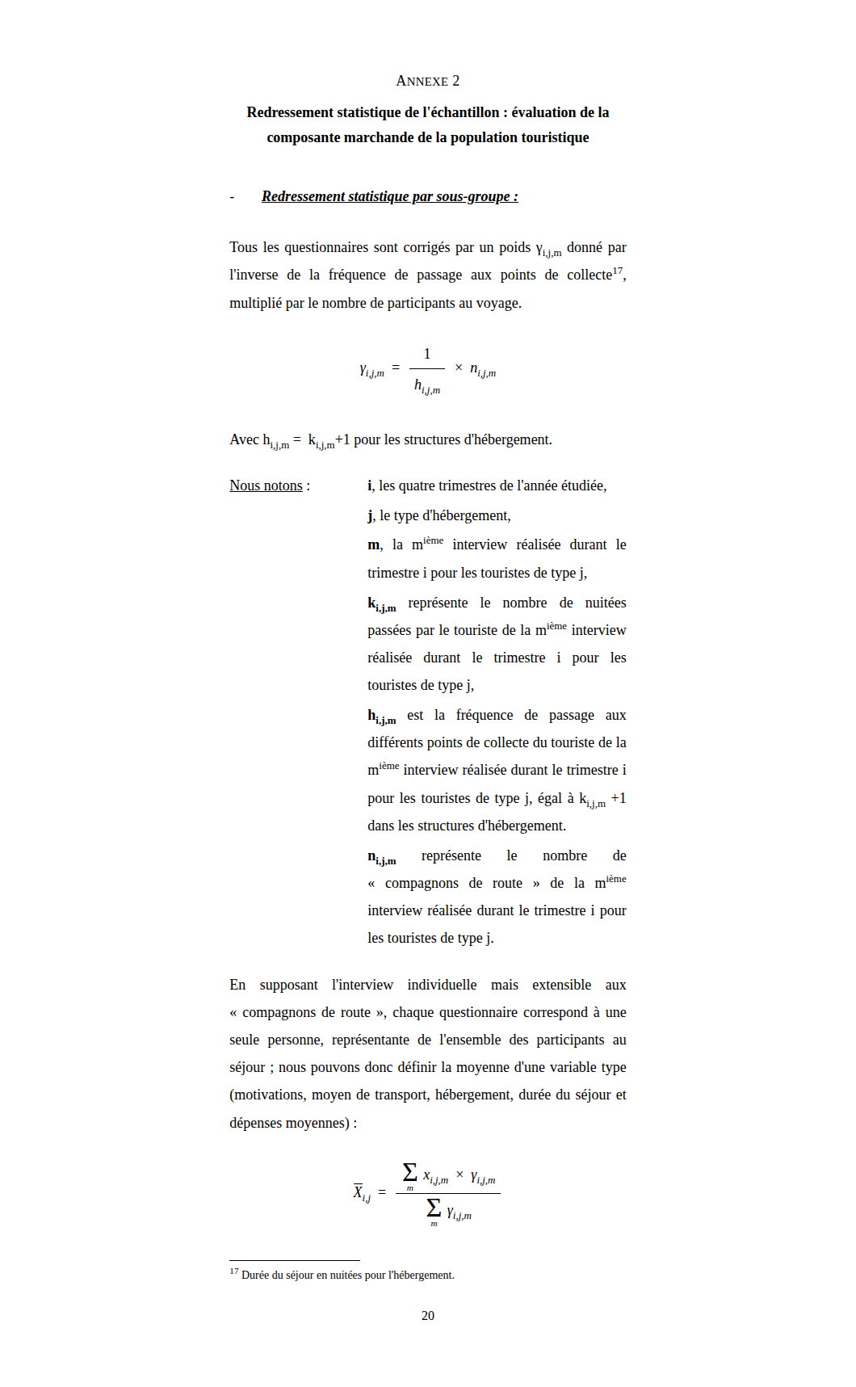ANNEXE 2
Redressement statistique de l'échantillon : évaluation de la composante marchande de la population touristique
-Redressement statistique par sous-groupe :
Tous les questionnaires sont corrigés par un poids γi,j,m donné par l'inverse de la fréquence de passage aux points de collecte17, multiplié par le nombre de participants au voyage.
γi,j,m = 1 hi,j,m × ni,j,m
Avec hi,j,m = ki,j,m+1 pour les structures d'hébergement.
Nous notons :
i, les quatre trimestres de l'année étudiée,
j, le type d'hébergement,
m, la mième interview réalisée durant le trimestre i pour les touristes de type j,
ki,j,m représente le nombre de nuitées passées par le touriste de la mième interview réalisée durant le trimestre i pour les touristes de type j,
hi,j,m est la fréquence de passage aux différents points de collecte du touriste de la mième interview réalisée durant le trimestre i pour les touristes de type j, égal à ki,j,m +1 dans les structures d'hébergement.
ni,j,m représente le nombre de « compagnons de route » de la mième interview réalisée durant le trimestre i pour les touristes de type j.
En supposant l'interview individuelle mais extensible aux « compagnons de route », chaque questionnaire correspond à une seule personne, représentante de l'ensemble des participants au séjour ; nous pouvons donc définir la moyenne d'une variable type (motivations, moyen de transport, hébergement, durée du séjour et dépenses moyennes) :
Xi,j = Σm xi,j,m × γi,j,m Σm γi,j,m
17 Durée du séjour en nuitées pour l'hébergement.
20